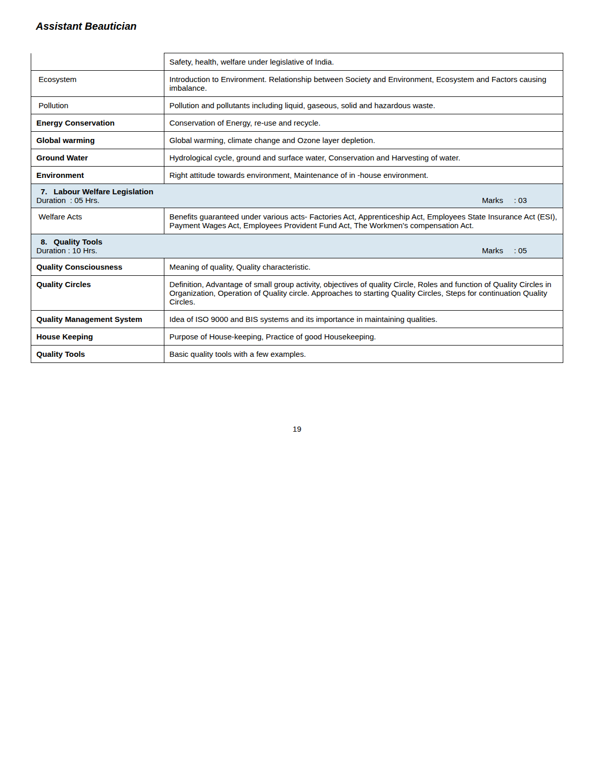Assistant Beautician
| | Safety, health, welfare under legislative of India. |
| Ecosystem | Introduction to Environment. Relationship between Society and Environment, Ecosystem and Factors causing imbalance. |
| Pollution | Pollution and pollutants including liquid, gaseous, solid and hazardous waste. |
| Energy Conservation | Conservation of Energy, re-use and recycle. |
| Global warming | Global warming, climate change and Ozone layer depletion. |
| Ground Water | Hydrological cycle, ground and surface water, Conservation and Harvesting of water. |
| Environment | Right attitude towards environment, Maintenance of in -house environment. |
| 7. Labour Welfare Legislation Duration : 05 Hrs. Marks : 03 |
| Welfare Acts | Benefits guaranteed under various acts- Factories Act, Apprenticeship Act, Employees State Insurance Act (ESI), Payment Wages Act, Employees Provident Fund Act, The Workmen's compensation Act. |
| 8. Quality Tools Duration : 10 Hrs. Marks : 05 |
| Quality Consciousness | Meaning of quality, Quality characteristic. |
| Quality Circles | Definition, Advantage of small group activity, objectives of quality Circle, Roles and function of Quality Circles in Organization, Operation of Quality circle. Approaches to starting Quality Circles, Steps for continuation Quality Circles. |
| Quality Management System | Idea of ISO 9000 and BIS systems and its importance in maintaining qualities. |
| House Keeping | Purpose of House-keeping, Practice of good Housekeeping. |
| Quality Tools | Basic quality tools with a few examples. |
19